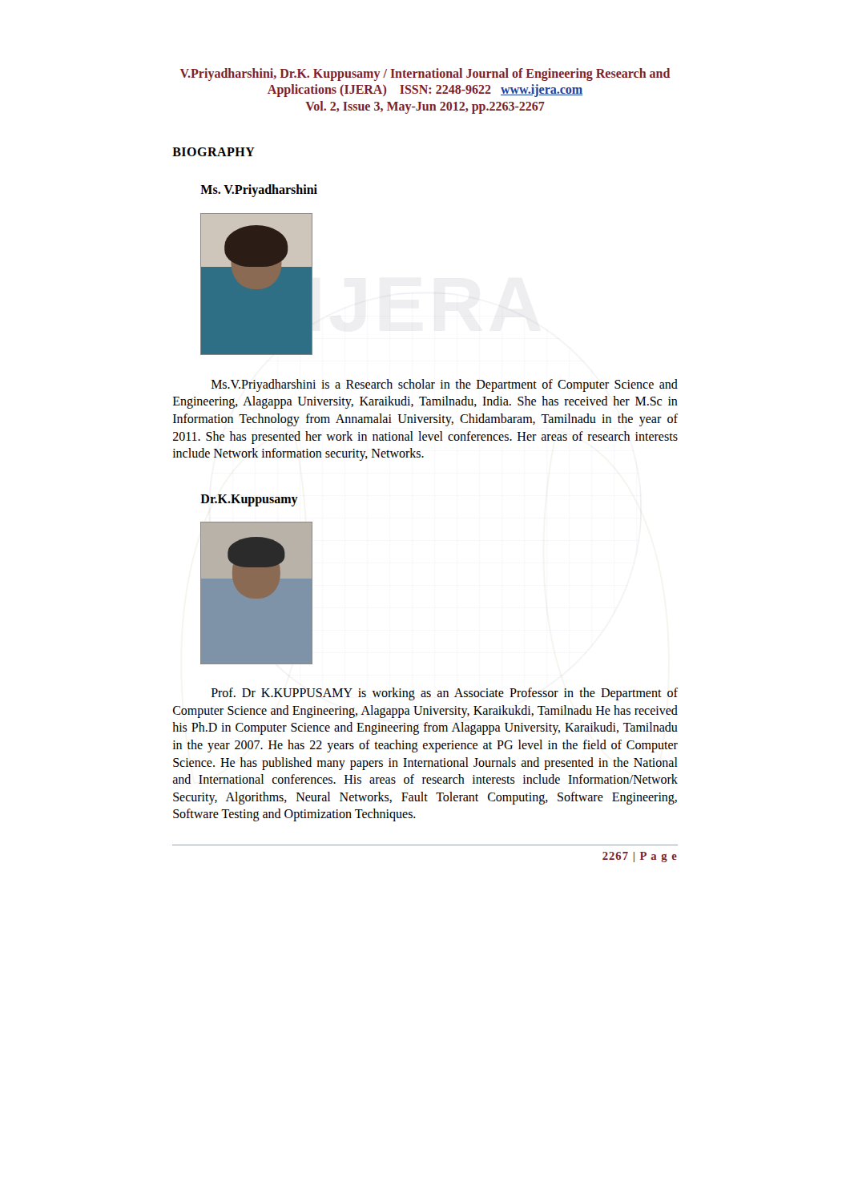IJERA
V.Priyadharshini, Dr.K. Kuppusamy / International Journal of Engineering Research and Applications (IJERA) ISSN: 2248-9622 www.ijera.com Vol. 2, Issue 3, May-Jun 2012, pp.2263-2267
BIOGRAPHY
Ms. V.Priyadharshini
Ms.V.Priyadharshini is a Research scholar in the Department of Computer Science and Engineering, Alagappa University, Karaikudi, Tamilnadu, India. She has received her M.Sc in Information Technology from Annamalai University, Chidambaram, Tamilnadu in the year of 2011. She has presented her work in national level conferences. Her areas of research interests include Network information security, Networks.
Dr.K.Kuppusamy
Prof. Dr K.KUPPUSAMY is working as an Associate Professor in the Department of Computer Science and Engineering, Alagappa University, Karaikukdi, Tamilnadu He has received his Ph.D in Computer Science and Engineering from Alagappa University, Karaikudi, Tamilnadu in the year 2007. He has 22 years of teaching experience at PG level in the field of Computer Science. He has published many papers in International Journals and presented in the National and International conferences. His areas of research interests include Information/Network Security, Algorithms, Neural Networks, Fault Tolerant Computing, Software Engineering, Software Testing and Optimization Techniques.
2267 | P a g e